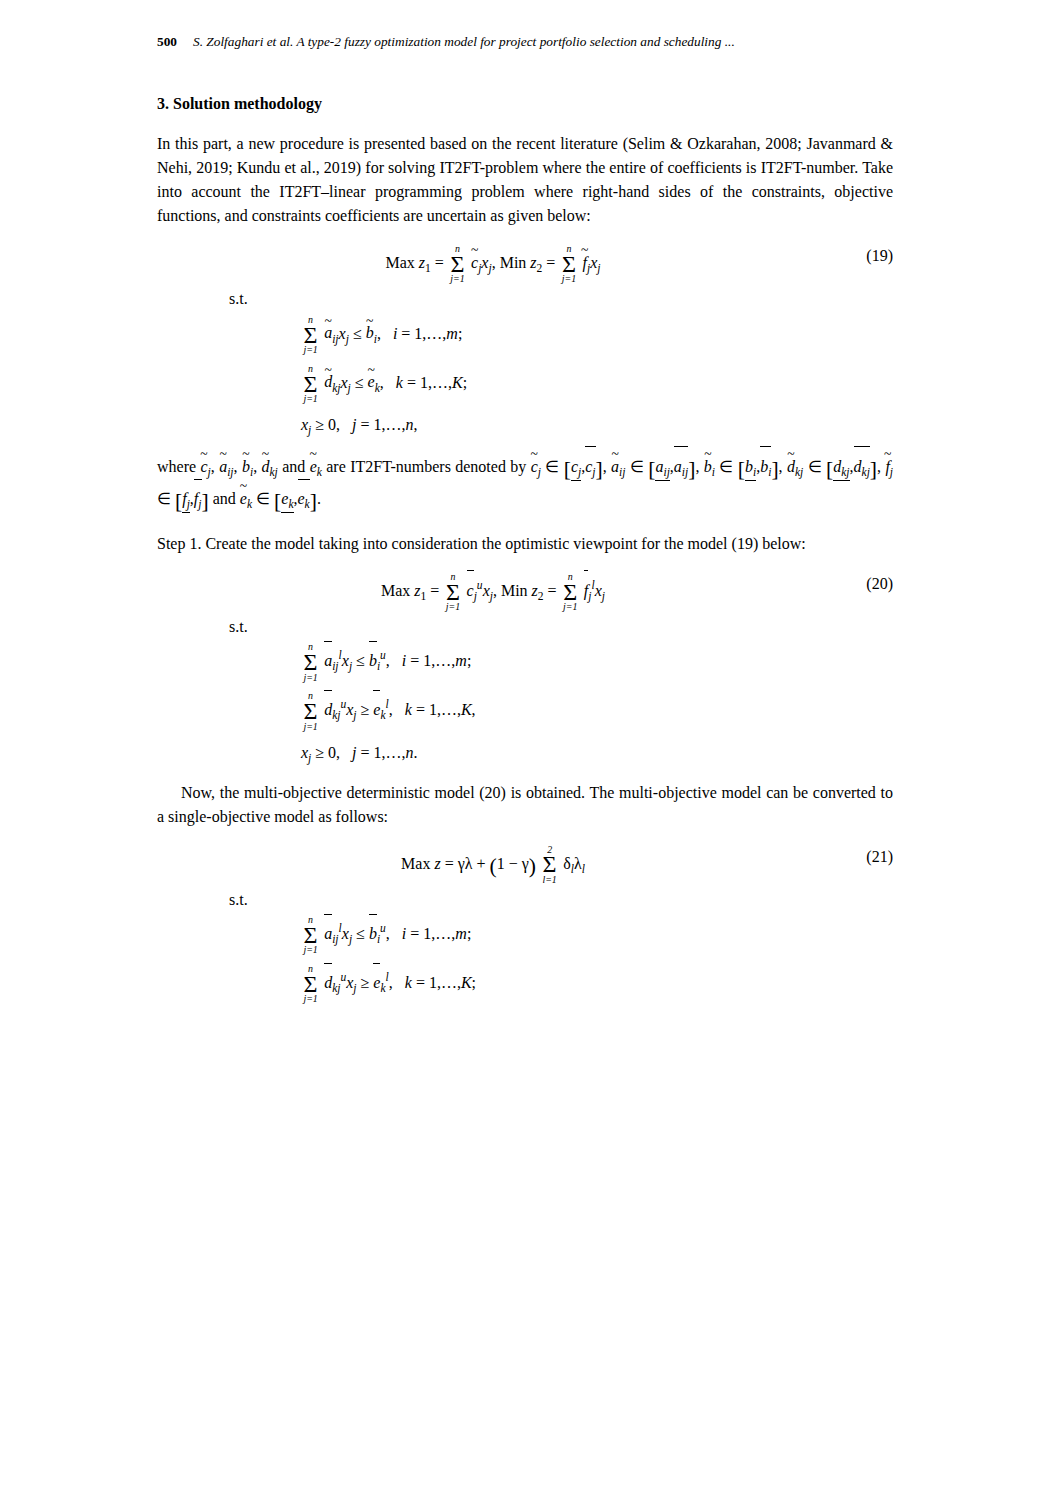500 S. Zolfaghari et al. A type-2 fuzzy optimization model for project portfolio selection and scheduling ...
3. Solution methodology
In this part, a new procedure is presented based on the recent literature (Selim & Ozkarahan, 2008; Javanmard & Nehi, 2019; Kundu et al., 2019) for solving IT2FT-problem where the entire of coefficients is IT2FT-number. Take into account the IT2FT–linear programming problem where right-hand sides of the constraints, objective functions, and constraints coefficients are uncertain as given below:
| Max z 1 = n Σ j=1 ~ c j x j , Min z 2 = n Σ j=1 ~ f j x j | (19) |
s.t.
nΣj=1 ~aijxj ≤ ~bi, i = 1,…,m;
nΣj=1 ~dkjxj ≤ ~ek, k = 1,…,K;
xj ≥ 0, j = 1,…,n,
where ~cj, ~aij, ~bi, ~dkj and ~ek are IT2FT-numbers denoted by ~cj ∈ [cj, cj], ~aij ∈ [aij, aij], ~bi ∈ [bi, bi], ~dkj ∈ [dkj, dkj], ~fj ∈ [fj, fj] and ~ek ∈ [ek, ek].
Step 1. Create the model taking into consideration the optimistic viewpoint for the model (19) below:
| Max z 1 = n Σ j=1 c j u x j , Min z 2 = n Σ j=1 f j l x j | (20) |
s.t.
nΣj=1 aijlxj ≤ biu, i = 1,…,m;
nΣj=1 dkjuxj ≥ ekl, k = 1,…,K,
xj ≥ 0, j = 1,…,n.
Now, the multi-objective deterministic model (20) is obtained. The multi-objective model can be converted to a single-objective model as follows:
| Max z = γλ + ( 1 − γ ) 2 Σ l=1 δ l λ l | (21) |
s.t.
nΣj=1 aijlxj ≤ biu, i = 1,…,m;
nΣj=1 dkjuxj ≥ ekl, k = 1,…,K;